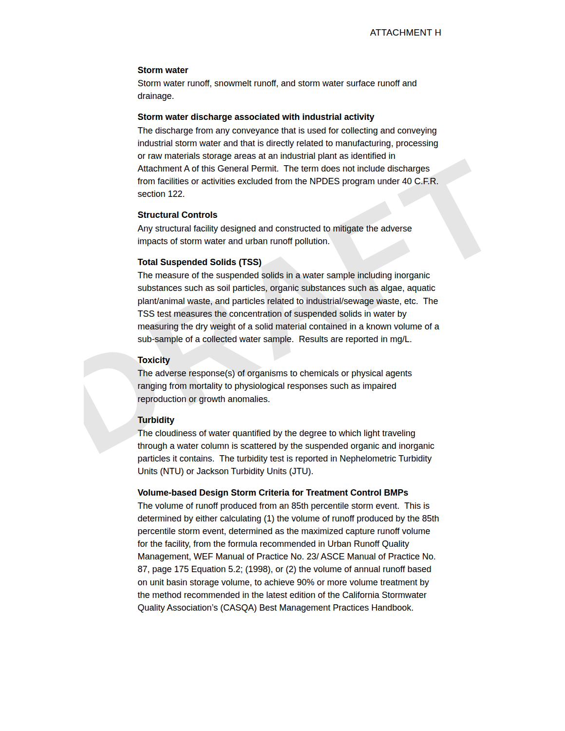DRAFT
ATTACHMENT H
Storm water
Storm water runoff, snowmelt runoff, and storm water surface runoff and drainage.
Storm water discharge associated with industrial activity
The discharge from any conveyance that is used for collecting and conveying industrial storm water and that is directly related to manufacturing, processing or raw materials storage areas at an industrial plant as identified in Attachment A of this General Permit. The term does not include discharges from facilities or activities excluded from the NPDES program under 40 C.F.R. section 122.
Structural Controls
Any structural facility designed and constructed to mitigate the adverse impacts of storm water and urban runoff pollution.
Total Suspended Solids (TSS)
The measure of the suspended solids in a water sample including inorganic substances such as soil particles, organic substances such as algae, aquatic plant/animal waste, and particles related to industrial/sewage waste, etc. The TSS test measures the concentration of suspended solids in water by measuring the dry weight of a solid material contained in a known volume of a sub-sample of a collected water sample. Results are reported in mg/L.
Toxicity
The adverse response(s) of organisms to chemicals or physical agents ranging from mortality to physiological responses such as impaired reproduction or growth anomalies.
Turbidity
The cloudiness of water quantified by the degree to which light traveling through a water column is scattered by the suspended organic and inorganic particles it contains. The turbidity test is reported in Nephelometric Turbidity Units (NTU) or Jackson Turbidity Units (JTU).
Volume-based Design Storm Criteria for Treatment Control BMPs
The volume of runoff produced from an 85th percentile storm event. This is determined by either calculating (1) the volume of runoff produced by the 85th percentile storm event, determined as the maximized capture runoff volume for the facility, from the formula recommended in Urban Runoff Quality Management, WEF Manual of Practice No. 23/ ASCE Manual of Practice No. 87, page 175 Equation 5.2; (1998), or (2) the volume of annual runoff based on unit basin storage volume, to achieve 90% or more volume treatment by the method recommended in the latest edition of the California Stormwater Quality Association’s (CASQA) Best Management Practices Handbook.